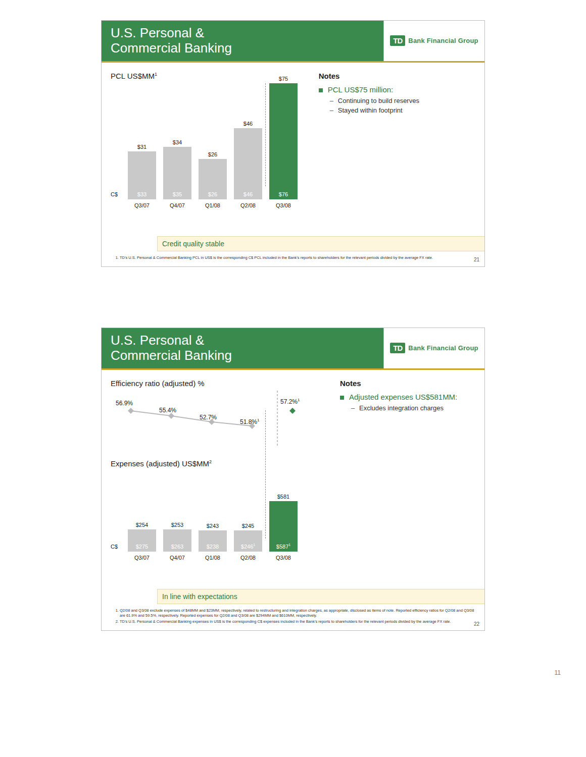U.S. Personal &
Commercial Banking
TD Bank Financial Group
PCL US$MM1
C$
$31
$33
$34
$35
$26
$26
$46
$46
$75
$76
Q3/07 Q4/07 Q1/08 Q2/08 Q3/08
Notes
PCL US$75 million:
Continuing to build reserves
Stayed within footprint
Credit quality stable
TD’s U.S. Personal & Commercial Banking PCL in US$ is the corresponding C$ PCL included in the Bank’s reports to shareholders for the relevant periods divided by the average FX rate.
21
U.S. Personal &
Commercial Banking
TD Bank Financial Group
Efficiency ratio (adjusted) %
56.9% 55.4% 52.7% 51.8%1 57.2%1
Expenses (adjusted) US$MM2
C$
$254
$275
$253
$263
$243
$238
$245
$2461
$581
$5871
Q3/07 Q4/07 Q1/08 Q2/08 Q3/08
Notes
Adjusted expenses US$581MM:
Excludes integration charges
In line with expectations
Q2/08 and Q3/08 exclude expenses of $48MM and $23MM, respectively, related to restructuring and integration charges, as appropriate, disclosed as items of note. Reported efficiency ratios for Q2/08 and Q3/08 are 61.9% and 59.5%, respectively. Reported expenses for Q2/08 and Q3/08 are $294MM and $610MM, respectively.
TD’s U.S. Personal & Commercial Banking expenses in US$ is the corresponding C$ expenses included in the Bank’s reports to shareholders for the relevant periods divided by the average FX rate.
22
11